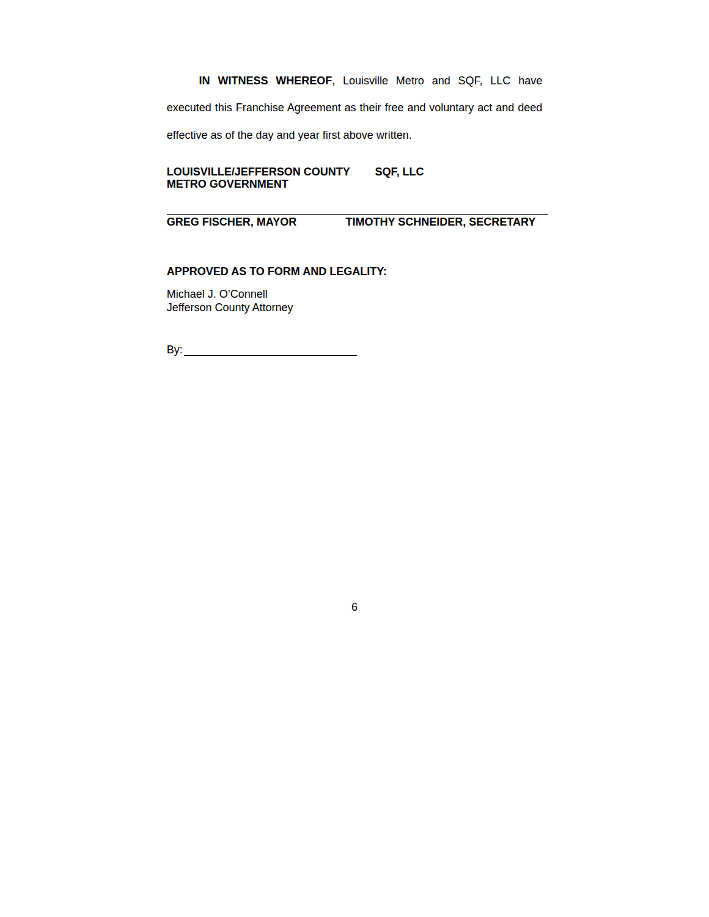IN WITNESS WHEREOF, Louisville Metro and SQF, LLC have executed this Franchise Agreement as their free and voluntary act and deed effective as of the day and year first above written.
LOUISVILLE/JEFFERSON COUNTY
METRO GOVERNMENT
SQF, LLC
GREG FISCHER, MAYOR
TIMOTHY SCHNEIDER, SECRETARY
APPROVED AS TO FORM AND LEGALITY:
Michael J. O’Connell
Jefferson County Attorney
By:
6